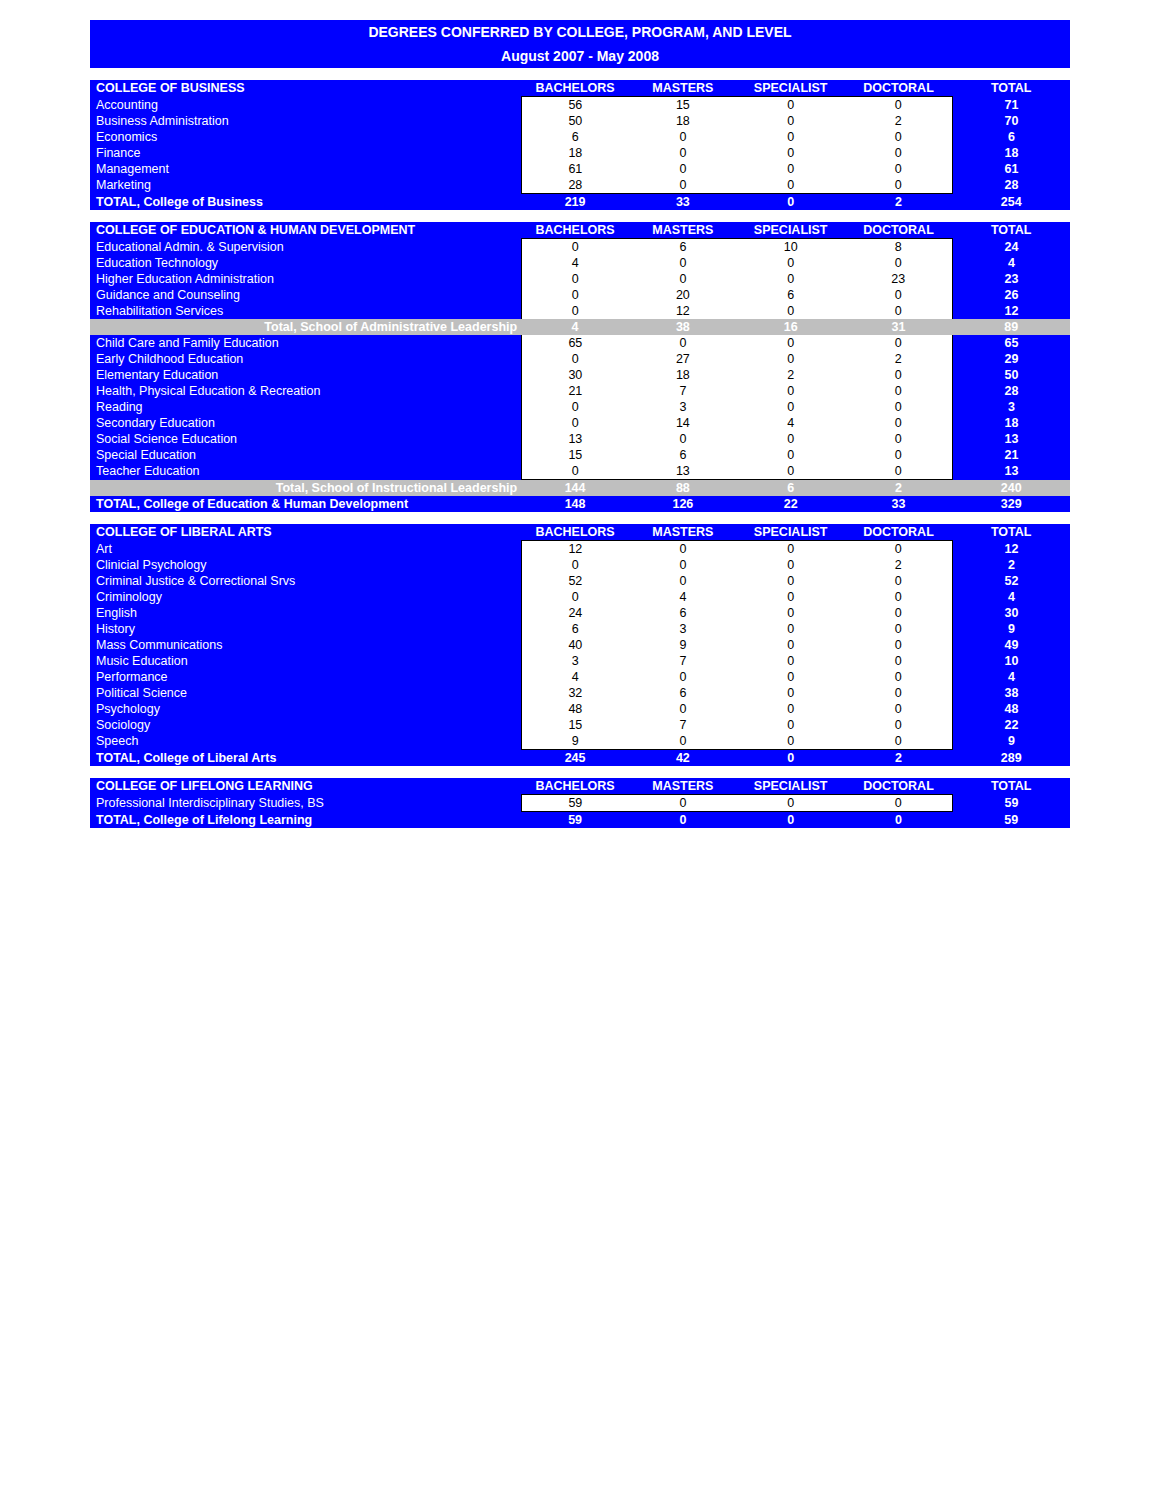| DEGREES CONFERRED BY COLLEGE, PROGRAM, AND LEVEL |
| August 2007 - May 2008 |
| COLLEGE OF BUSINESS | BACHELORS | MASTERS | SPECIALIST | DOCTORAL | TOTAL |
| Accounting | 56 | 15 | 0 | 0 | 71 |
| Business Administration | 50 | 18 | 0 | 2 | 70 |
| Economics | 6 | 0 | 0 | 0 | 6 |
| Finance | 18 | 0 | 0 | 0 | 18 |
| Management | 61 | 0 | 0 | 0 | 61 |
| Marketing | 28 | 0 | 0 | 0 | 28 |
| TOTAL, College of Business | 219 | 33 | 0 | 2 | 254 |
| COLLEGE OF EDUCATION & HUMAN DEVELOPMENT | BACHELORS | MASTERS | SPECIALIST | DOCTORAL | TOTAL |
| Educational Admin. & Supervision | 0 | 6 | 10 | 8 | 24 |
| Education Technology | 4 | 0 | 0 | 0 | 4 |
| Higher Education Administration | 0 | 0 | 0 | 23 | 23 |
| Guidance and Counseling | 0 | 20 | 6 | 0 | 26 |
| Rehabilitation Services | 0 | 12 | 0 | 0 | 12 |
| Total, School of Administrative Leadership | 4 | 38 | 16 | 31 | 89 |
| Child Care and Family Education | 65 | 0 | 0 | 0 | 65 |
| Early Childhood Education | 0 | 27 | 0 | 2 | 29 |
| Elementary Education | 30 | 18 | 2 | 0 | 50 |
| Health, Physical Education & Recreation | 21 | 7 | 0 | 0 | 28 |
| Reading | 0 | 3 | 0 | 0 | 3 |
| Secondary Education | 0 | 14 | 4 | 0 | 18 |
| Social Science Education | 13 | 0 | 0 | 0 | 13 |
| Special Education | 15 | 6 | 0 | 0 | 21 |
| Teacher Education | 0 | 13 | 0 | 0 | 13 |
| Total, School of Instructional Leadership | 144 | 88 | 6 | 2 | 240 |
| TOTAL, College of Education & Human Development | 148 | 126 | 22 | 33 | 329 |
| COLLEGE OF LIBERAL ARTS | BACHELORS | MASTERS | SPECIALIST | DOCTORAL | TOTAL |
| Art | 12 | 0 | 0 | 0 | 12 |
| Clinicial Psychology | 0 | 0 | 0 | 2 | 2 |
| Criminal Justice & Correctional Srvs | 52 | 0 | 0 | 0 | 52 |
| Criminology | 0 | 4 | 0 | 0 | 4 |
| English | 24 | 6 | 0 | 0 | 30 |
| History | 6 | 3 | 0 | 0 | 9 |
| Mass Communications | 40 | 9 | 0 | 0 | 49 |
| Music Education | 3 | 7 | 0 | 0 | 10 |
| Performance | 4 | 0 | 0 | 0 | 4 |
| Political Science | 32 | 6 | 0 | 0 | 38 |
| Psychology | 48 | 0 | 0 | 0 | 48 |
| Sociology | 15 | 7 | 0 | 0 | 22 |
| Speech | 9 | 0 | 0 | 0 | 9 |
| TOTAL, College of Liberal Arts | 245 | 42 | 0 | 2 | 289 |
| COLLEGE OF LIFELONG LEARNING | BACHELORS | MASTERS | SPECIALIST | DOCTORAL | TOTAL |
| Professional Interdisciplinary Studies, BS | 59 | 0 | 0 | 0 | 59 |
| TOTAL, College of Lifelong Learning | 59 | 0 | 0 | 0 | 59 |